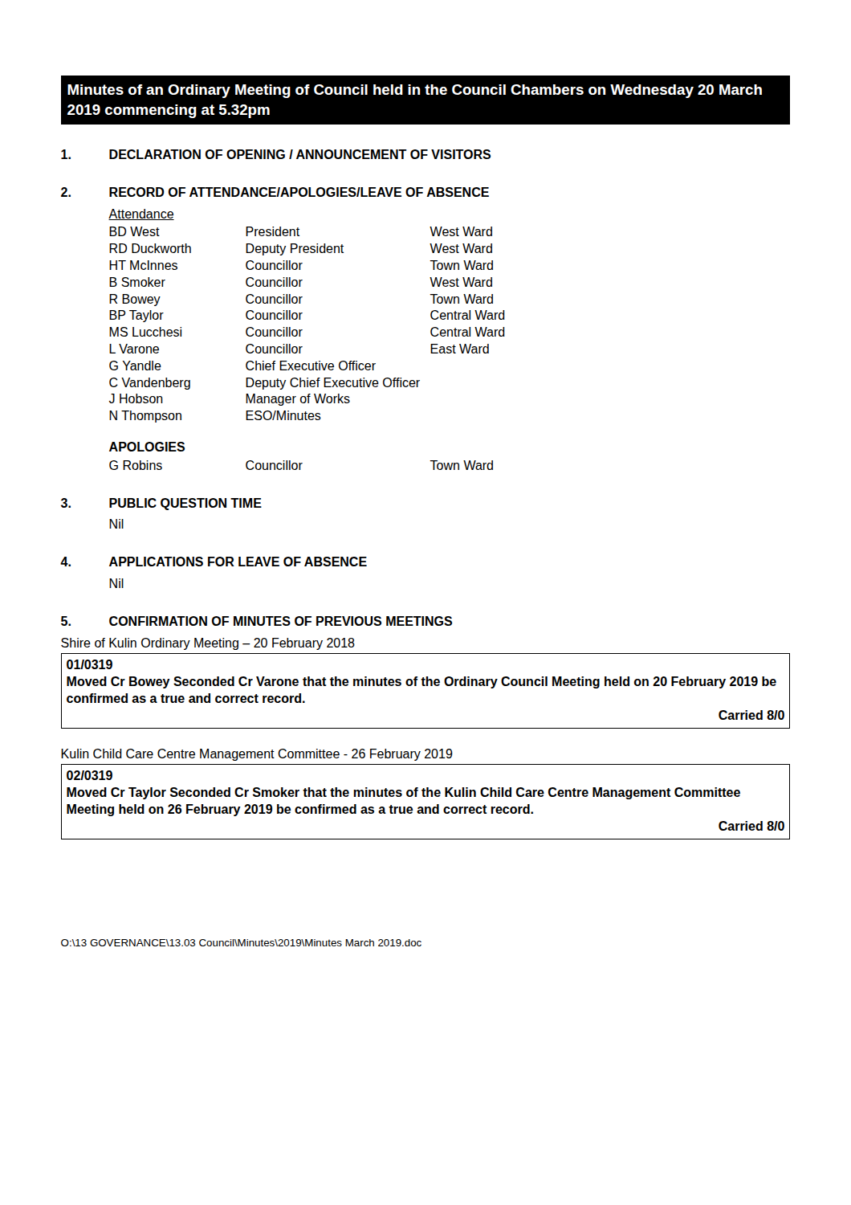Minutes of an Ordinary Meeting of Council held in the Council Chambers on Wednesday 20 March 2019 commencing at 5.32pm
1. DECLARATION OF OPENING / ANNOUNCEMENT OF VISITORS
2. RECORD OF ATTENDANCE/APOLOGIES/LEAVE OF ABSENCE
Attendance
| BD West | President | West Ward |
| RD Duckworth | Deputy President | West Ward |
| HT McInnes | Councillor | Town Ward |
| B Smoker | Councillor | West Ward |
| R Bowey | Councillor | Town Ward |
| BP Taylor | Councillor | Central Ward |
| MS Lucchesi | Councillor | Central Ward |
| L Varone | Councillor | East Ward |
| G Yandle | Chief Executive Officer | |
| C Vandenberg | Deputy Chief Executive Officer | |
| J Hobson | Manager of Works | |
| N Thompson | ESO/Minutes | |
APOLOGIES
| G Robins | Councillor | Town Ward |
3. PUBLIC QUESTION TIME
Nil
4. APPLICATIONS FOR LEAVE OF ABSENCE
Nil
5. CONFIRMATION OF MINUTES OF PREVIOUS MEETINGS
Shire of Kulin Ordinary Meeting – 20 February 2018
01/0319
Moved Cr Bowey Seconded Cr Varone that the minutes of the Ordinary Council Meeting held on 20 February 2019 be confirmed as a true and correct record.
Carried 8/0
Kulin Child Care Centre Management Committee - 26 February 2019
02/0319
Moved Cr Taylor Seconded Cr Smoker that the minutes of the Kulin Child Care Centre Management Committee Meeting held on 26 February 2019 be confirmed as a true and correct record.
Carried 8/0
O:\13 GOVERNANCE\13.03 Council\Minutes\2019\Minutes March 2019.doc